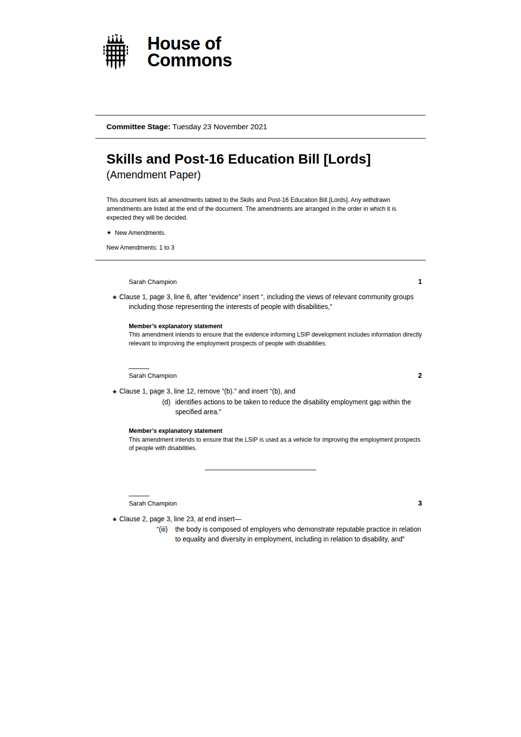House of
Commons
Committee Stage: Tuesday 23 November 2021
Skills and Post-16 Education Bill [Lords]
(Amendment Paper)
This document lists all amendments tabled to the Skills and Post-16 Education Bill [Lords]. Any withdrawn amendments are listed at the end of the document. The amendments are arranged in the order in which it is expected they will be decided.
★ New Amendments.
New Amendments: 1 to 3
Sarah Champion 1
★ Clause 1, page 3, line 6, after “evidence” insert “, including the views of relevant community groups including those representing the interests of people with disabilities,”
Member’s explanatory statement
This amendment intends to ensure that the evidence informing LSIP development includes information directly relevant to improving the employment prospects of people with disabilities.
Sarah Champion 2
★ Clause 1, page 3, line 12, remove “(b).” and insert “(b), and
(d)
identifies actions to be taken to reduce the disability employment gap within the specified area.”
Member’s explanatory statement
This amendment intends to ensure that the LSIP is used as a vehicle for improving the employment prospects of people with disabilities.
Sarah Champion 3
★ Clause 2, page 3, line 23, at end insert—
“(iii)
the body is composed of employers who demonstrate reputable practice in relation to equality and diversity in employment, including in relation to disability, and”